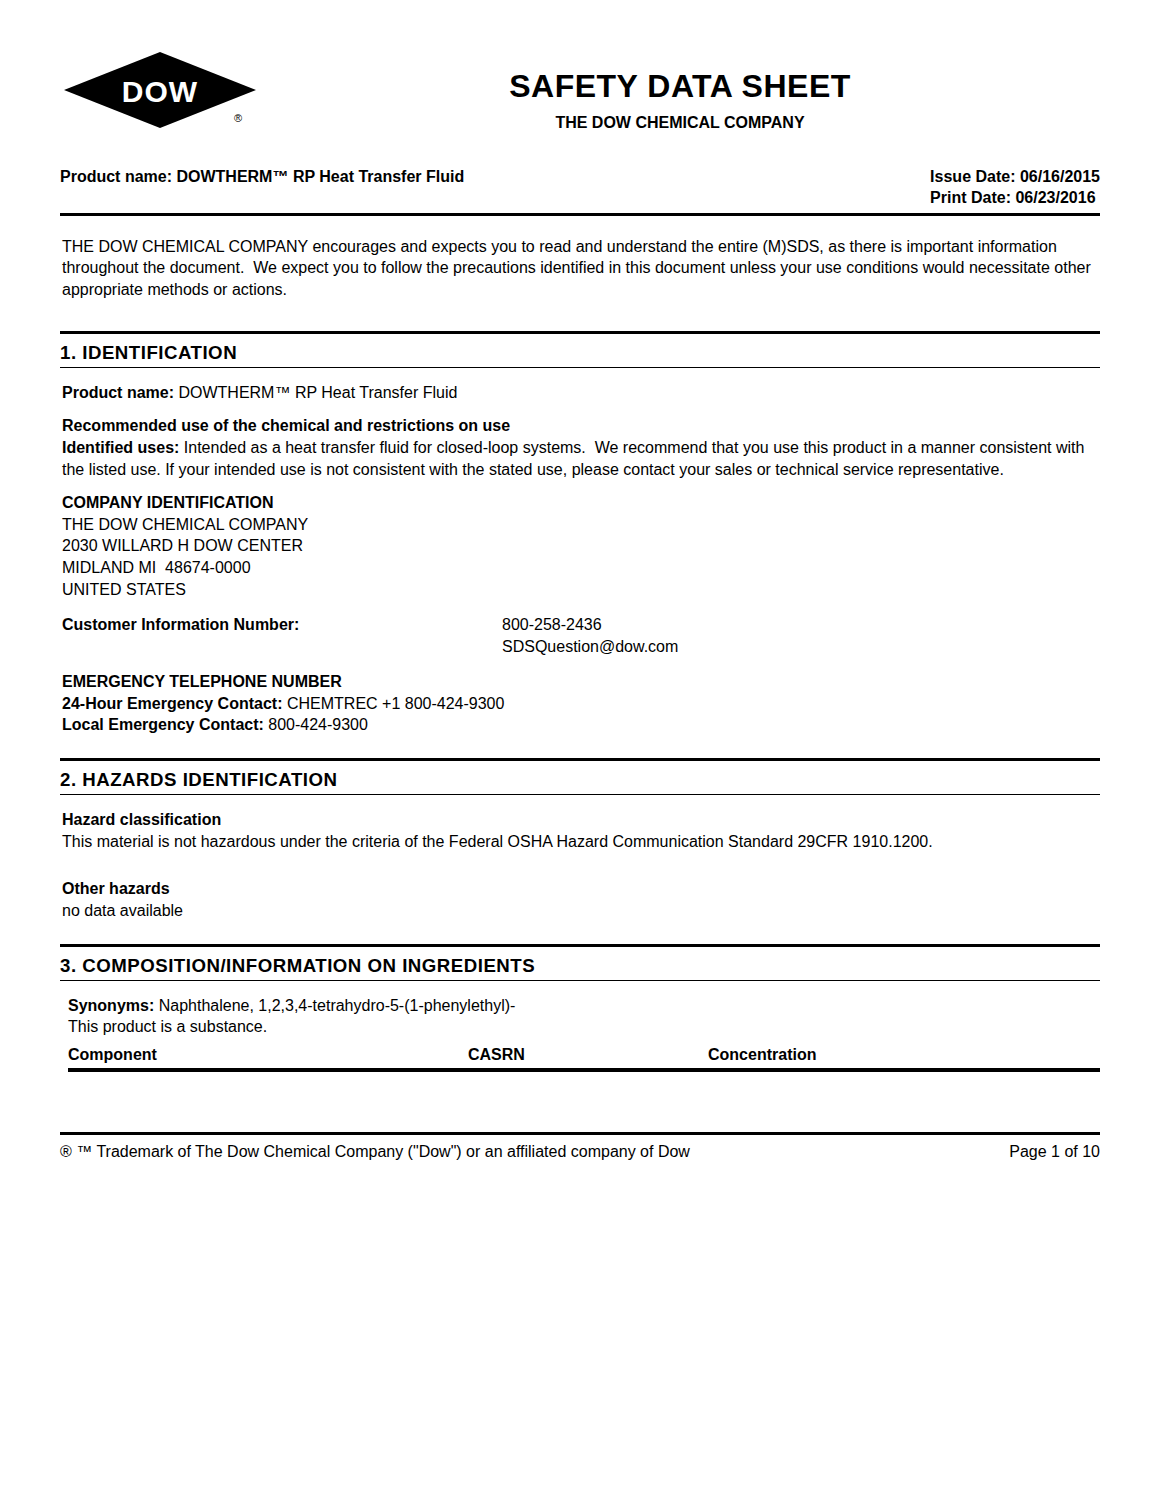DOW ®
SAFETY DATA SHEET
THE DOW CHEMICAL COMPANY
Product name: DOWTHERM™ RP Heat Transfer Fluid
Issue Date: 06/16/2015
Print Date: 06/23/2016
THE DOW CHEMICAL COMPANY encourages and expects you to read and understand the entire (M)SDS, as there is important information throughout the document. We expect you to follow the precautions identified in this document unless your use conditions would necessitate other appropriate methods or actions.
1. IDENTIFICATION
Product name: DOWTHERM™ RP Heat Transfer Fluid
Recommended use of the chemical and restrictions on use
Identified uses: Intended as a heat transfer fluid for closed-loop systems. We recommend that you use this product in a manner consistent with the listed use. If your intended use is not consistent with the stated use, please contact your sales or technical service representative.
COMPANY IDENTIFICATION
THE DOW CHEMICAL COMPANY
2030 WILLARD H DOW CENTER
MIDLAND MI 48674-0000
UNITED STATES
Customer Information Number:
800-258-2436
SDSQuestion@dow.com
EMERGENCY TELEPHONE NUMBER
24-Hour Emergency Contact: CHEMTREC +1 800-424-9300
Local Emergency Contact: 800-424-9300
2. HAZARDS IDENTIFICATION
Hazard classification
This material is not hazardous under the criteria of the Federal OSHA Hazard Communication Standard 29CFR 1910.1200.
Other hazards
no data available
3. COMPOSITION/INFORMATION ON INGREDIENTS
Synonyms: Naphthalene, 1,2,3,4-tetrahydro-5-(1-phenylethyl)-
This product is a substance.
Component
CASRN
Concentration
® ™ Trademark of The Dow Chemical Company ("Dow") or an affiliated company of Dow
Page 1 of 10